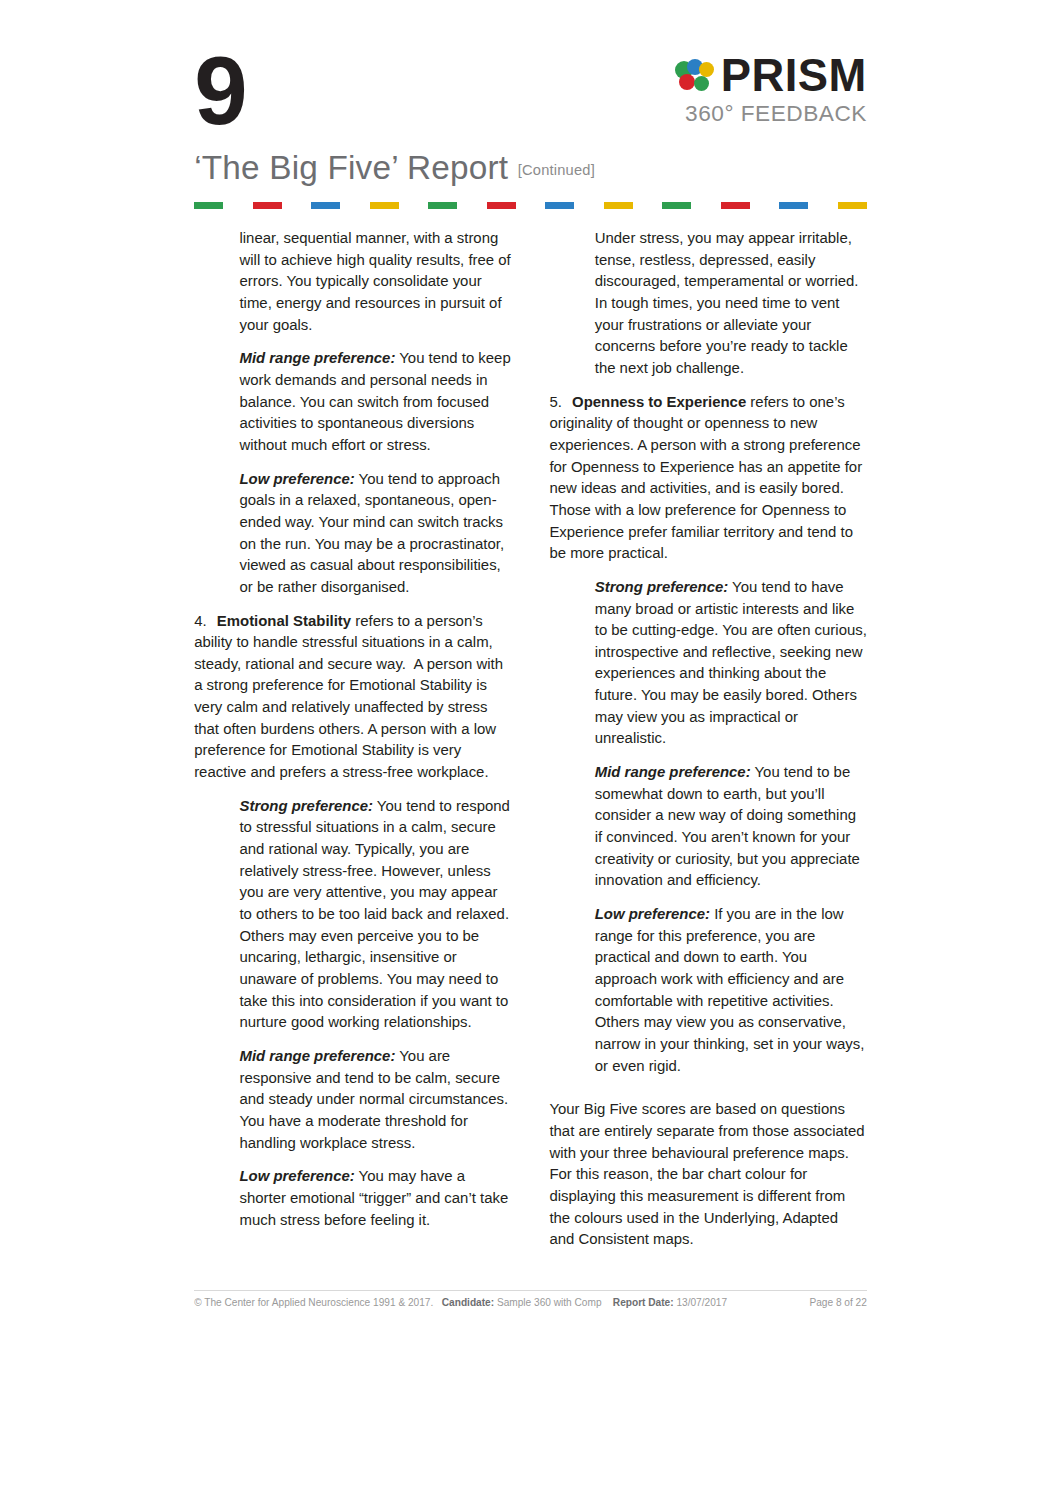9
PRISM
360° FEEDBACK
‘The Big Five’ Report [Continued]
linear, sequential manner, with a strong will to achieve high quality results, free of errors. You typically consolidate your time, energy and resources in pursuit of your goals.
Mid range preference: You tend to keep work demands and personal needs in balance. You can switch from focused activities to spontaneous diversions without much effort or stress.
Low preference: You tend to approach goals in a relaxed, spontaneous, open-ended way. Your mind can switch tracks on the run. You may be a procrastinator, viewed as casual about responsibilities, or be rather disorganised.
4. Emotional Stability refers to a person’s ability to handle stressful situations in a calm, steady, rational and secure way. A person with a strong preference for Emotional Stability is very calm and relatively unaffected by stress that often burdens others. A person with a low preference for Emotional Stability is very reactive and prefers a stress-free workplace.
Strong preference: You tend to respond to stressful situations in a calm, secure and rational way. Typically, you are relatively stress-free. However, unless you are very attentive, you may appear to others to be too laid back and relaxed. Others may even perceive you to be uncaring, lethargic, insensitive or unaware of problems. You may need to take this into consideration if you want to nurture good working relationships.
Mid range preference: You are responsive and tend to be calm, secure and steady under normal circumstances. You have a moderate threshold for handling workplace stress.
Low preference: You may have a shorter emotional “trigger” and can’t take much stress before feeling it.
Under stress, you may appear irritable, tense, restless, depressed, easily discouraged, temperamental or worried. In tough times, you need time to vent your frustrations or alleviate your concerns before you’re ready to tackle the next job challenge.
5. Openness to Experience refers to one’s originality of thought or openness to new experiences. A person with a strong preference for Openness to Experience has an appetite for new ideas and activities, and is easily bored. Those with a low preference for Openness to Experience prefer familiar territory and tend to be more practical.
Strong preference: You tend to have many broad or artistic interests and like to be cutting-edge. You are often curious, introspective and reflective, seeking new experiences and thinking about the future. You may be easily bored. Others may view you as impractical or unrealistic.
Mid range preference: You tend to be somewhat down to earth, but you’ll consider a new way of doing something if convinced. You aren’t known for your creativity or curiosity, but you appreciate innovation and efficiency.
Low preference: If you are in the low range for this preference, you are practical and down to earth. You approach work with efficiency and are comfortable with repetitive activities. Others may view you as conservative, narrow in your thinking, set in your ways, or even rigid.
Your Big Five scores are based on questions that are entirely separate from those associated with your three behavioural preference maps. For this reason, the bar chart colour for displaying this measurement is different from the colours used in the Underlying, Adapted and Consistent maps.
© The Center for Applied Neuroscience 1991 & 2017. Candidate: Sample 360 with Comp Report Date: 13/07/2017
Page 8 of 22